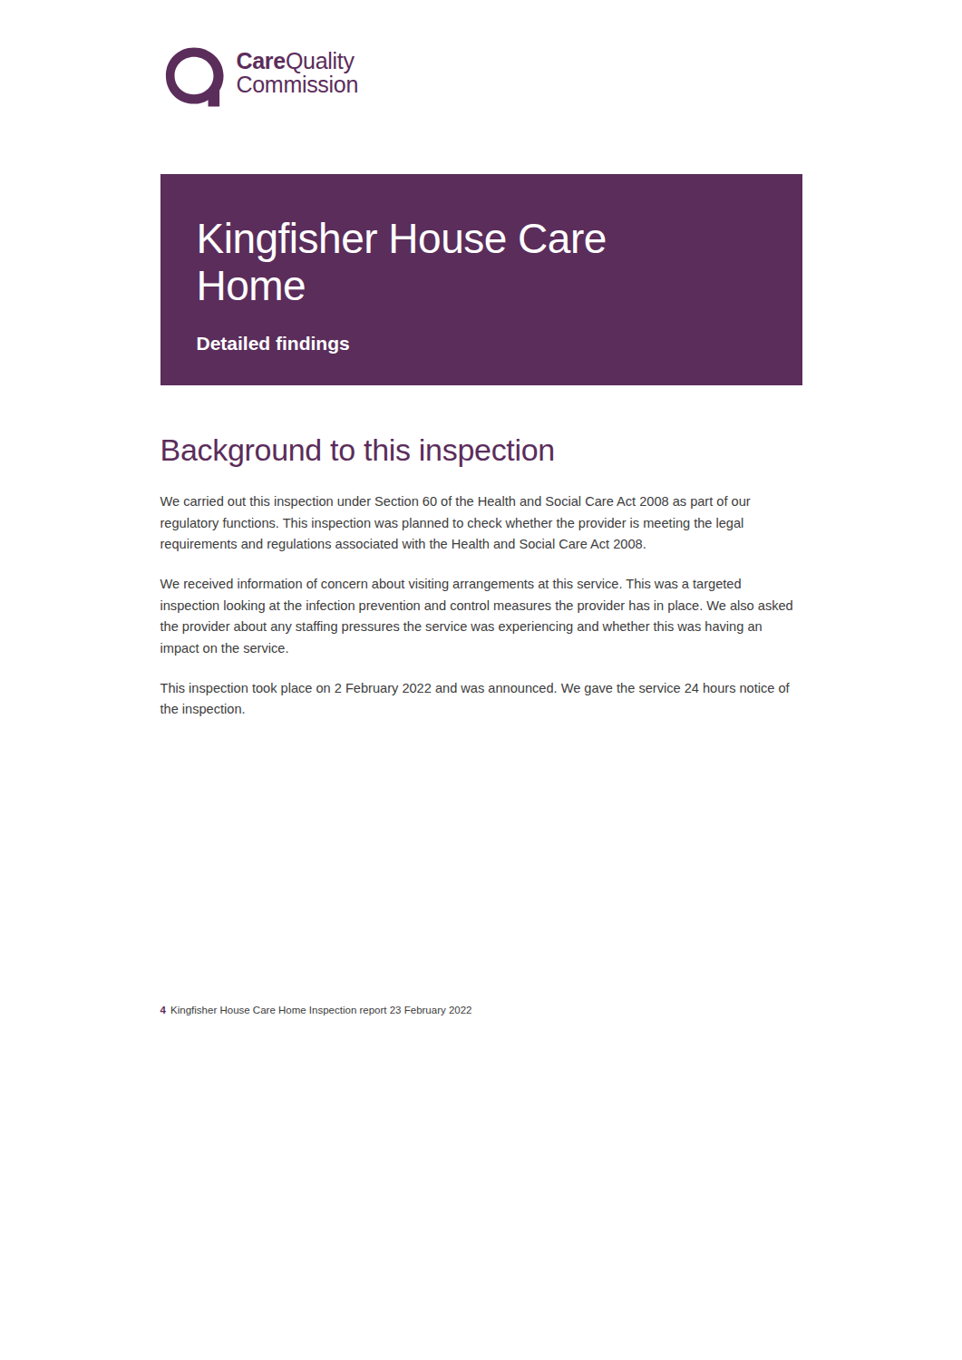Care Quality Commission
Kingfisher House Care
Home
Detailed findings
Background to this inspection
We carried out this inspection under Section 60 of the Health and Social Care Act 2008 as part of our regulatory functions. This inspection was planned to check whether the provider is meeting the legal requirements and regulations associated with the Health and Social Care Act 2008.
We received information of concern about visiting arrangements at this service. This was a targeted inspection looking at the infection prevention and control measures the provider has in place. We also asked the provider about any staffing pressures the service was experiencing and whether this was having an impact on the service.
This inspection took place on 2 February 2022 and was announced. We gave the service 24 hours notice of the inspection.
4 Kingfisher House Care Home Inspection report 23 February 2022